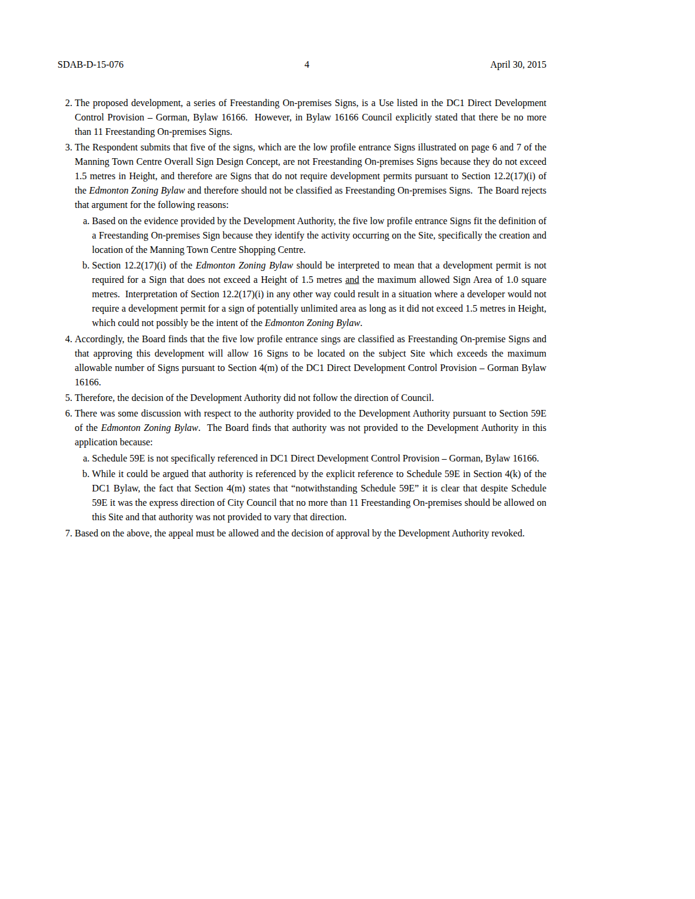SDAB-D-15-076 4 April 30, 2015
The proposed development, a series of Freestanding On-premises Signs, is a Use listed in the DC1 Direct Development Control Provision – Gorman, Bylaw 16166. However, in Bylaw 16166 Council explicitly stated that there be no more than 11 Freestanding On-premises Signs.
The Respondent submits that five of the signs, which are the low profile entrance Signs illustrated on page 6 and 7 of the Manning Town Centre Overall Sign Design Concept, are not Freestanding On-premises Signs because they do not exceed 1.5 metres in Height, and therefore are Signs that do not require development permits pursuant to Section 12.2(17)(i) of the Edmonton Zoning Bylaw and therefore should not be classified as Freestanding On-premises Signs. The Board rejects that argument for the following reasons:
Based on the evidence provided by the Development Authority, the five low profile entrance Signs fit the definition of a Freestanding On-premises Sign because they identify the activity occurring on the Site, specifically the creation and location of the Manning Town Centre Shopping Centre.
Section 12.2(17)(i) of the Edmonton Zoning Bylaw should be interpreted to mean that a development permit is not required for a Sign that does not exceed a Height of 1.5 metres and the maximum allowed Sign Area of 1.0 square metres. Interpretation of Section 12.2(17)(i) in any other way could result in a situation where a developer would not require a development permit for a sign of potentially unlimited area as long as it did not exceed 1.5 metres in Height, which could not possibly be the intent of the Edmonton Zoning Bylaw.
Accordingly, the Board finds that the five low profile entrance sings are classified as Freestanding On-premise Signs and that approving this development will allow 16 Signs to be located on the subject Site which exceeds the maximum allowable number of Signs pursuant to Section 4(m) of the DC1 Direct Development Control Provision – Gorman Bylaw 16166.
Therefore, the decision of the Development Authority did not follow the direction of Council.
There was some discussion with respect to the authority provided to the Development Authority pursuant to Section 59E of the Edmonton Zoning Bylaw. The Board finds that authority was not provided to the Development Authority in this application because:
Schedule 59E is not specifically referenced in DC1 Direct Development Control Provision – Gorman, Bylaw 16166.
While it could be argued that authority is referenced by the explicit reference to Schedule 59E in Section 4(k) of the DC1 Bylaw, the fact that Section 4(m) states that “notwithstanding Schedule 59E” it is clear that despite Schedule 59E it was the express direction of City Council that no more than 11 Freestanding On-premises should be allowed on this Site and that authority was not provided to vary that direction.
Based on the above, the appeal must be allowed and the decision of approval by the Development Authority revoked.